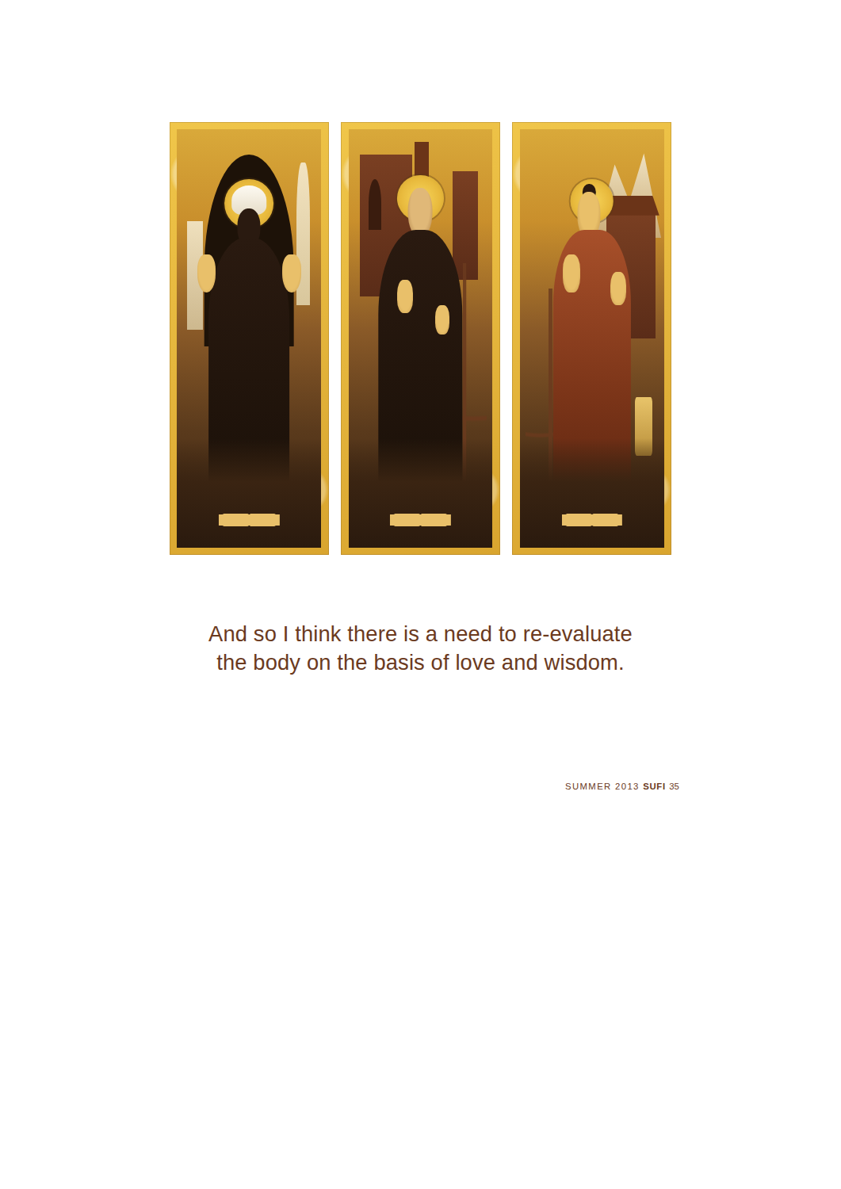And so I think there is a need to re-evaluate the body on the basis of love and wisdom.
SUMMER 2013 SUFI 35